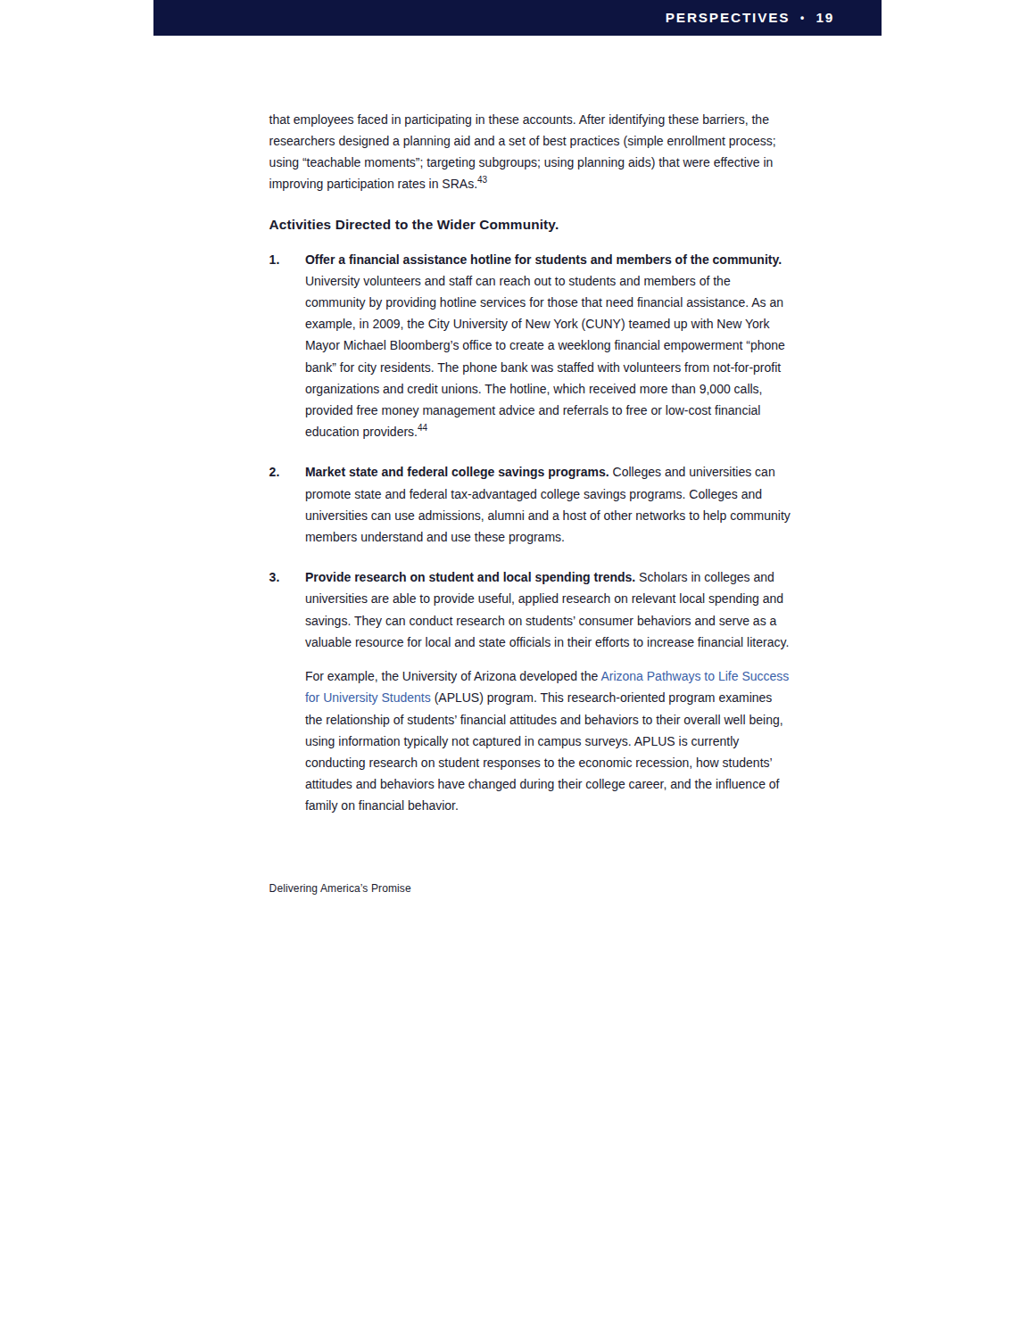PERSPECTIVES•19
that employees faced in participating in these accounts. After identifying these barriers, the researchers designed a planning aid and a set of best practices (simple enrollment process; using “teachable moments”; targeting subgroups; using planning aids) that were effective in improving participation rates in SRAs.43
Activities Directed to the Wider Community.
Offer a financial assistance hotline for students and members of the community. University volunteers and staff can reach out to students and members of the community by providing hotline services for those that need financial assistance. As an example, in 2009, the City University of New York (CUNY) teamed up with New York Mayor Michael Bloomberg’s office to create a weeklong financial empowerment “phone bank” for city residents. The phone bank was staffed with volunteers from not-for-profit organizations and credit unions. The hotline, which received more than 9,000 calls, provided free money management advice and referrals to free or low-cost financial education providers.44
Market state and federal college savings programs. Colleges and universities can promote state and federal tax-advantaged college savings programs. Colleges and universities can use admissions, alumni and a host of other networks to help community members understand and use these programs.
Provide research on student and local spending trends. Scholars in colleges and universities are able to provide useful, applied research on relevant local spending and savings. They can conduct research on students’ consumer behaviors and serve as a valuable resource for local and state officials in their efforts to increase financial literacy.
For example, the University of Arizona developed the Arizona Pathways to Life Success for University Students (APLUS) program. This research-oriented program examines the relationship of students’ financial attitudes and behaviors to their overall well being, using information typically not captured in campus surveys. APLUS is currently conducting research on student responses to the economic recession, how students’ attitudes and behaviors have changed during their college career, and the influence of family on financial behavior.
Delivering America’s Promise